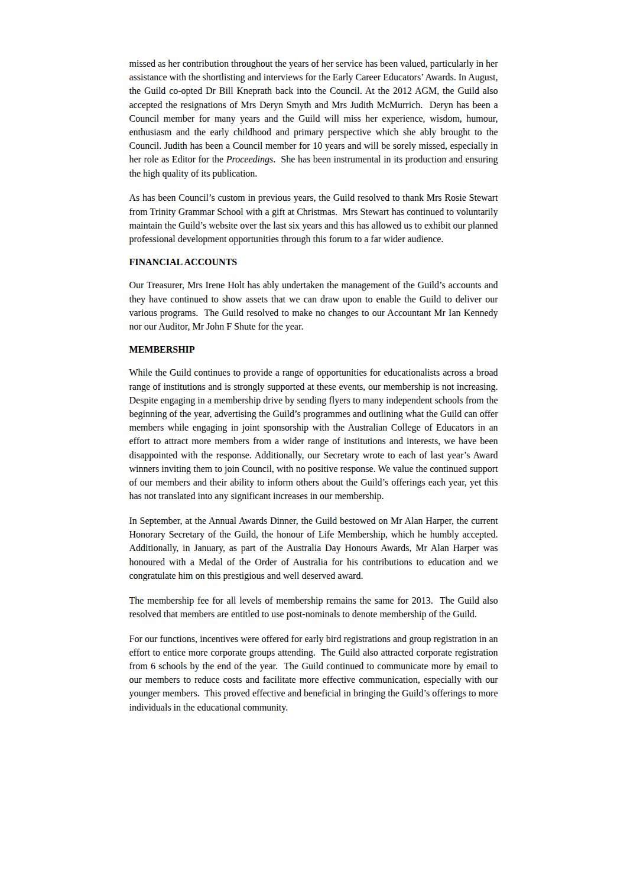missed as her contribution throughout the years of her service has been valued, particularly in her assistance with the shortlisting and interviews for the Early Career Educators’ Awards. In August, the Guild co-opted Dr Bill Kneprath back into the Council. At the 2012 AGM, the Guild also accepted the resignations of Mrs Deryn Smyth and Mrs Judith McMurrich. Deryn has been a Council member for many years and the Guild will miss her experience, wisdom, humour, enthusiasm and the early childhood and primary perspective which she ably brought to the Council. Judith has been a Council member for 10 years and will be sorely missed, especially in her role as Editor for the Proceedings. She has been instrumental in its production and ensuring the high quality of its publication.
As has been Council’s custom in previous years, the Guild resolved to thank Mrs Rosie Stewart from Trinity Grammar School with a gift at Christmas. Mrs Stewart has continued to voluntarily maintain the Guild’s website over the last six years and this has allowed us to exhibit our planned professional development opportunities through this forum to a far wider audience.
FINANCIAL ACCOUNTS
Our Treasurer, Mrs Irene Holt has ably undertaken the management of the Guild’s accounts and they have continued to show assets that we can draw upon to enable the Guild to deliver our various programs. The Guild resolved to make no changes to our Accountant Mr Ian Kennedy nor our Auditor, Mr John F Shute for the year.
MEMBERSHIP
While the Guild continues to provide a range of opportunities for educationalists across a broad range of institutions and is strongly supported at these events, our membership is not increasing. Despite engaging in a membership drive by sending flyers to many independent schools from the beginning of the year, advertising the Guild’s programmes and outlining what the Guild can offer members while engaging in joint sponsorship with the Australian College of Educators in an effort to attract more members from a wider range of institutions and interests, we have been disappointed with the response. Additionally, our Secretary wrote to each of last year’s Award winners inviting them to join Council, with no positive response. We value the continued support of our members and their ability to inform others about the Guild’s offerings each year, yet this has not translated into any significant increases in our membership.
In September, at the Annual Awards Dinner, the Guild bestowed on Mr Alan Harper, the current Honorary Secretary of the Guild, the honour of Life Membership, which he humbly accepted. Additionally, in January, as part of the Australia Day Honours Awards, Mr Alan Harper was honoured with a Medal of the Order of Australia for his contributions to education and we congratulate him on this prestigious and well deserved award.
The membership fee for all levels of membership remains the same for 2013. The Guild also resolved that members are entitled to use post-nominals to denote membership of the Guild.
For our functions, incentives were offered for early bird registrations and group registration in an effort to entice more corporate groups attending. The Guild also attracted corporate registration from 6 schools by the end of the year. The Guild continued to communicate more by email to our members to reduce costs and facilitate more effective communication, especially with our younger members. This proved effective and beneficial in bringing the Guild’s offerings to more individuals in the educational community.